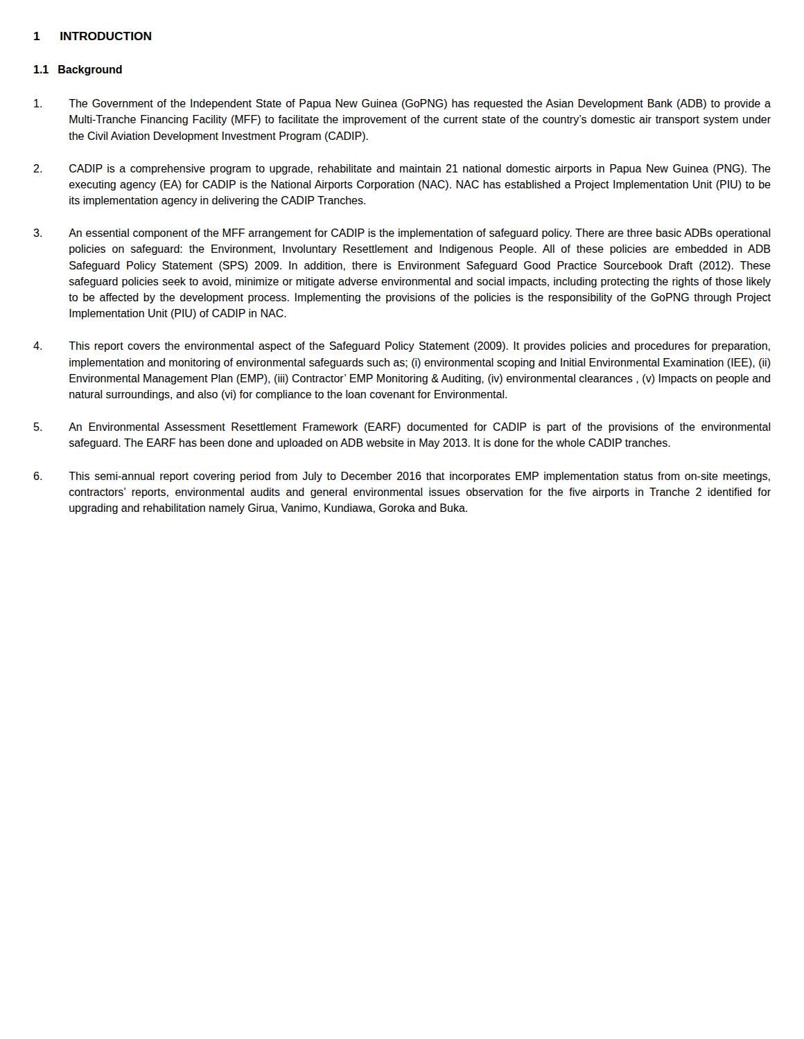1 INTRODUCTION
1.1 Background
1.
The Government of the Independent State of Papua New Guinea (GoPNG) has requested the Asian Development Bank (ADB) to provide a Multi-Tranche Financing Facility (MFF) to facilitate the improvement of the current state of the country’s domestic air transport system under the Civil Aviation Development Investment Program (CADIP).
2.
CADIP is a comprehensive program to upgrade, rehabilitate and maintain 21 national domestic airports in Papua New Guinea (PNG). The executing agency (EA) for CADIP is the National Airports Corporation (NAC). NAC has established a Project Implementation Unit (PIU) to be its implementation agency in delivering the CADIP Tranches.
3.
An essential component of the MFF arrangement for CADIP is the implementation of safeguard policy. There are three basic ADBs operational policies on safeguard: the Environment, Involuntary Resettlement and Indigenous People. All of these policies are embedded in ADB Safeguard Policy Statement (SPS) 2009. In addition, there is Environment Safeguard Good Practice Sourcebook Draft (2012). These safeguard policies seek to avoid, minimize or mitigate adverse environmental and social impacts, including protecting the rights of those likely to be affected by the development process. Implementing the provisions of the policies is the responsibility of the GoPNG through Project Implementation Unit (PIU) of CADIP in NAC.
4.
This report covers the environmental aspect of the Safeguard Policy Statement (2009). It provides policies and procedures for preparation, implementation and monitoring of environmental safeguards such as; (i) environmental scoping and Initial Environmental Examination (IEE), (ii) Environmental Management Plan (EMP), (iii) Contractor’ EMP Monitoring & Auditing, (iv) environmental clearances , (v) Impacts on people and natural surroundings, and also (vi) for compliance to the loan covenant for Environmental.
5.
An Environmental Assessment Resettlement Framework (EARF) documented for CADIP is part of the provisions of the environmental safeguard. The EARF has been done and uploaded on ADB website in May 2013. It is done for the whole CADIP tranches.
6.
This semi-annual report covering period from July to December 2016 that incorporates EMP implementation status from on-site meetings, contractors’ reports, environmental audits and general environmental issues observation for the five airports in Tranche 2 identified for upgrading and rehabilitation namely Girua, Vanimo, Kundiawa, Goroka and Buka.